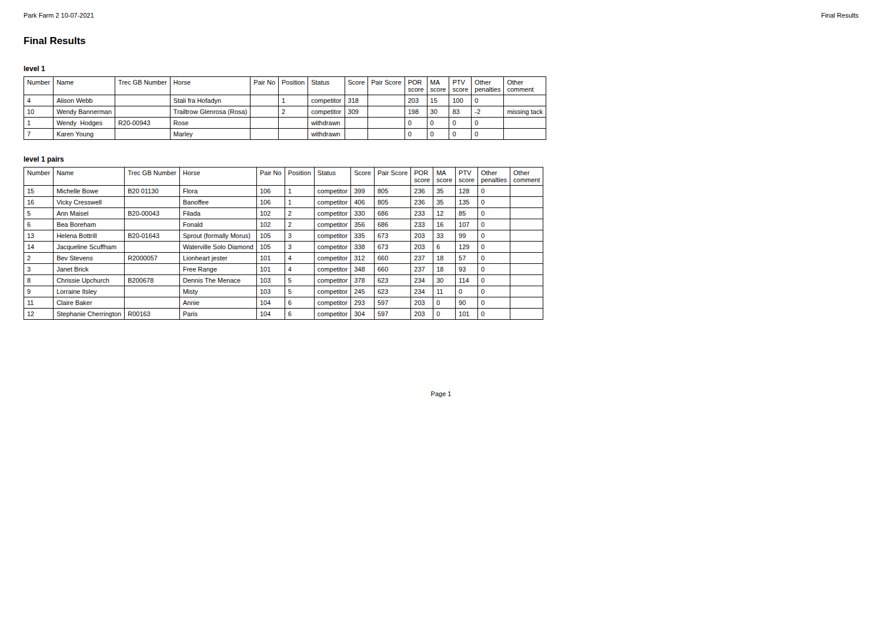Park Farm 2 10-07-2021 Final Results
Final Results
level 1
| Number | Name | Trec GB Number | Horse | Pair No | Position | Status | Score | Pair Score | POR score | MA score | PTV score | Other penalties | Other comment |
| --- | --- | --- | --- | --- | --- | --- | --- | --- | --- | --- | --- | --- | --- |
| 4 | Alison Webb | | Stali fra Hofadyn | | 1 | competitor | 318 | | 203 | 15 | 100 | 0 | |
| 10 | Wendy Bannerman | | Trailtrow Glenrosa (Rosa) | | 2 | competitor | 309 | | 198 | 30 | 83 | -2 | missing tack |
| 1 | Wendy Hodges | R20-00943 | Rose | | | withdrawn | | | 0 | 0 | 0 | 0 | |
| 7 | Karen Young | | Marley | | | withdrawn | | | 0 | 0 | 0 | 0 | |
level 1 pairs
| Number | Name | Trec GB Number | Horse | Pair No | Position | Status | Score | Pair Score | POR score | MA score | PTV score | Other penalties | Other comment |
| --- | --- | --- | --- | --- | --- | --- | --- | --- | --- | --- | --- | --- | --- |
| 15 | Michelle Bowe | B20 01130 | Flora | 106 | 1 | competitor | 399 | 805 | 236 | 35 | 128 | 0 | |
| 16 | Vicky Cresswell | | Banoffee | 106 | 1 | competitor | 406 | 805 | 236 | 35 | 135 | 0 | |
| 5 | Ann Maisel | B20-00043 | Filada | 102 | 2 | competitor | 330 | 686 | 233 | 12 | 85 | 0 | |
| 6 | Bea Boreham | | Fonald | 102 | 2 | competitor | 356 | 686 | 233 | 16 | 107 | 0 | |
| 13 | Helena Bottrill | B20-01643 | Sprout (formally Morus) | 105 | 3 | competitor | 335 | 673 | 203 | 33 | 99 | 0 | |
| 14 | Jacqueline Scuffham | | Waterville Solo Diamond | 105 | 3 | competitor | 338 | 673 | 203 | 6 | 129 | 0 | |
| 2 | Bev Stevens | R2000057 | Lionheart jester | 101 | 4 | competitor | 312 | 660 | 237 | 18 | 57 | 0 | |
| 3 | Janet Brick | | Free Range | 101 | 4 | competitor | 348 | 660 | 237 | 18 | 93 | 0 | |
| 8 | Chrissie Upchurch | B200678 | Dennis The Menace | 103 | 5 | competitor | 378 | 623 | 234 | 30 | 114 | 0 | |
| 9 | Lorraine Ilsley | | Misty | 103 | 5 | competitor | 245 | 623 | 234 | 11 | 0 | 0 | |
| 11 | Claire Baker | | Annie | 104 | 6 | competitor | 293 | 597 | 203 | 0 | 90 | 0 | |
| 12 | Stephanie Cherrington | R00163 | Paris | 104 | 6 | competitor | 304 | 597 | 203 | 0 | 101 | 0 | |
Page 1